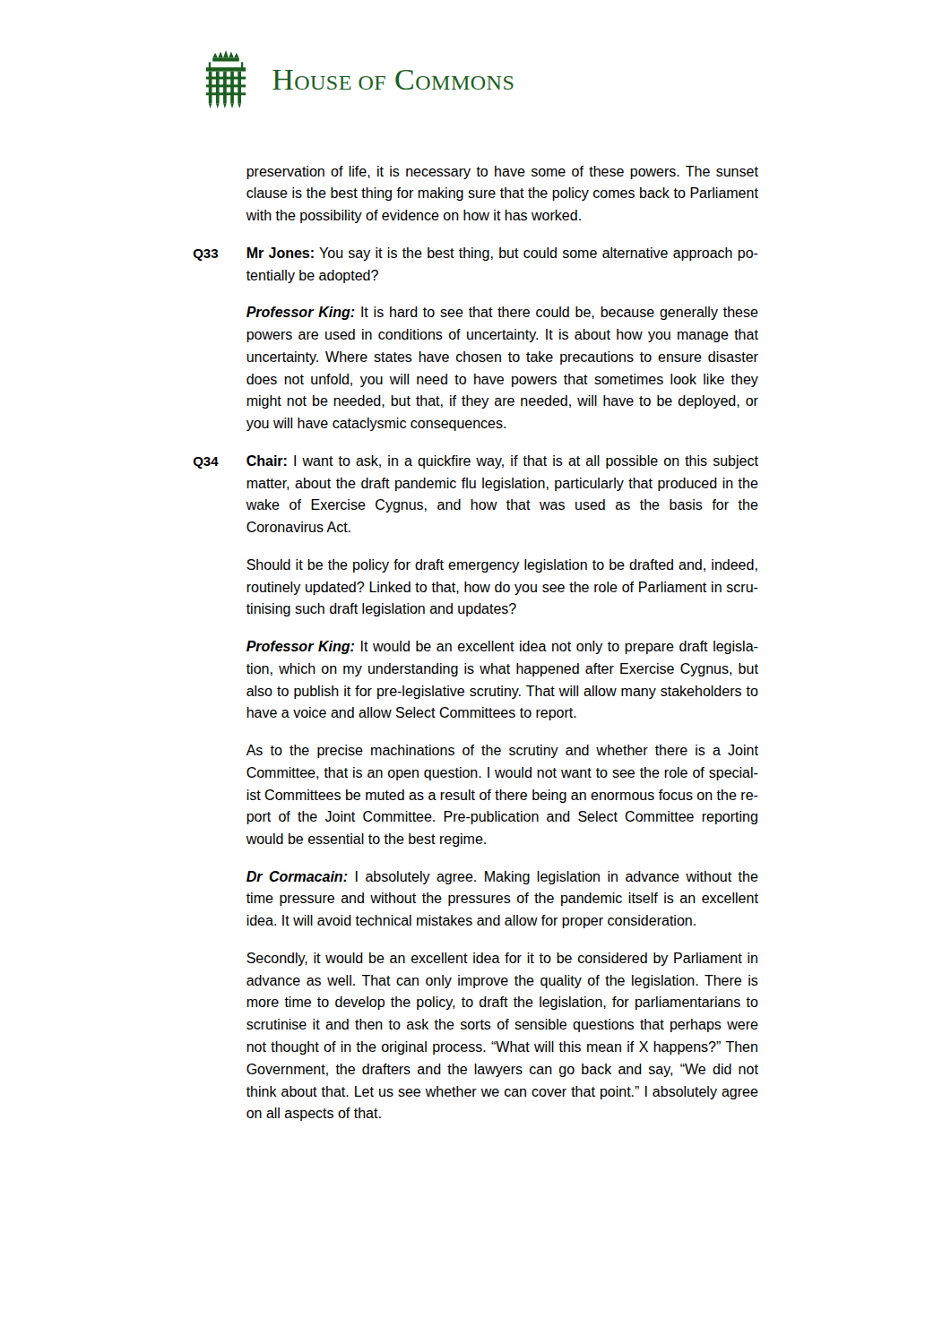HOUSE OF COMMONS
preservation of life, it is necessary to have some of these powers. The sunset clause is the best thing for making sure that the policy comes back to Parliament with the possibility of evidence on how it has worked.
Q33
Mr Jones: You say it is the best thing, but could some alternative approach potentially be adopted?
Professor King: It is hard to see that there could be, because generally these powers are used in conditions of uncertainty. It is about how you manage that uncertainty. Where states have chosen to take precautions to ensure disaster does not unfold, you will need to have powers that sometimes look like they might not be needed, but that, if they are needed, will have to be deployed, or you will have cataclysmic consequences.
Q34
Chair: I want to ask, in a quickfire way, if that is at all possible on this subject matter, about the draft pandemic flu legislation, particularly that produced in the wake of Exercise Cygnus, and how that was used as the basis for the Coronavirus Act.
Should it be the policy for draft emergency legislation to be drafted and, indeed, routinely updated? Linked to that, how do you see the role of Parliament in scrutinising such draft legislation and updates?
Professor King: It would be an excellent idea not only to prepare draft legislation, which on my understanding is what happened after Exercise Cygnus, but also to publish it for pre-legislative scrutiny. That will allow many stakeholders to have a voice and allow Select Committees to report.
As to the precise machinations of the scrutiny and whether there is a Joint Committee, that is an open question. I would not want to see the role of specialist Committees be muted as a result of there being an enormous focus on the report of the Joint Committee. Pre-publication and Select Committee reporting would be essential to the best regime.
Dr Cormacain: I absolutely agree. Making legislation in advance without the time pressure and without the pressures of the pandemic itself is an excellent idea. It will avoid technical mistakes and allow for proper consideration.
Secondly, it would be an excellent idea for it to be considered by Parliament in advance as well. That can only improve the quality of the legislation. There is more time to develop the policy, to draft the legislation, for parliamentarians to scrutinise it and then to ask the sorts of sensible questions that perhaps were not thought of in the original process. “What will this mean if X happens?” Then Government, the drafters and the lawyers can go back and say, “We did not think about that. Let us see whether we can cover that point.” I absolutely agree on all aspects of that.